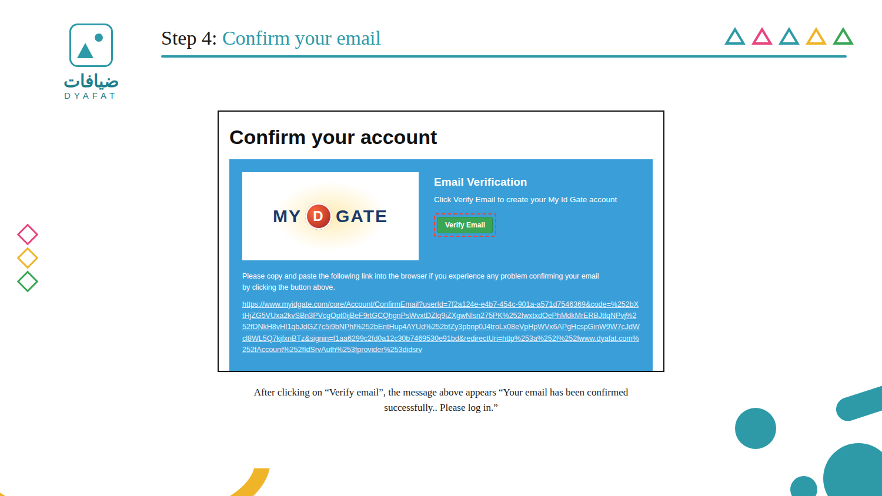ضيافات
DYAFAT
Step 4: Confirm your email
Confirm your account
MY D GATE
Email Verification
Click Verify Email to create your My Id Gate account
Verify Email
Please copy and paste the following link into the browser if you experience any problem confirming your email by clicking the button above.
https://www.myidgate.com/core/Account/ConfirmEmail?userId=7f2a124e-e4b7-454c-901a-a571d7546369&code=%252bXtHjZG5VUxa2kvSBn3PVcgOpt0ijBeF9rtGCQhgnPsWvxtDZlq9iZXgwNlsn275PK%252fwxtxdOePhMdkMrERBJtfqNPvj%252fDNkH8vHI1qbJdGZ7c5i9bNPhl%252bEntHup4AYUd%252bfZy3pbnp0J4troLx08eVpHpWVx6APgHcspGinW9W7cJdWcl8WL5Q7kjfxnBTz&signin=f1aa6299c2fd0a12c30b7469530e91bd&redirectUri=http%253a%252f%252fwww.dyafat.com%252fAccount%252fIdSrvAuth%253fprovider%253didsrv
After clicking on “Verify email”, the message above appears “Your email has been confirmed successfully.. Please log in.”